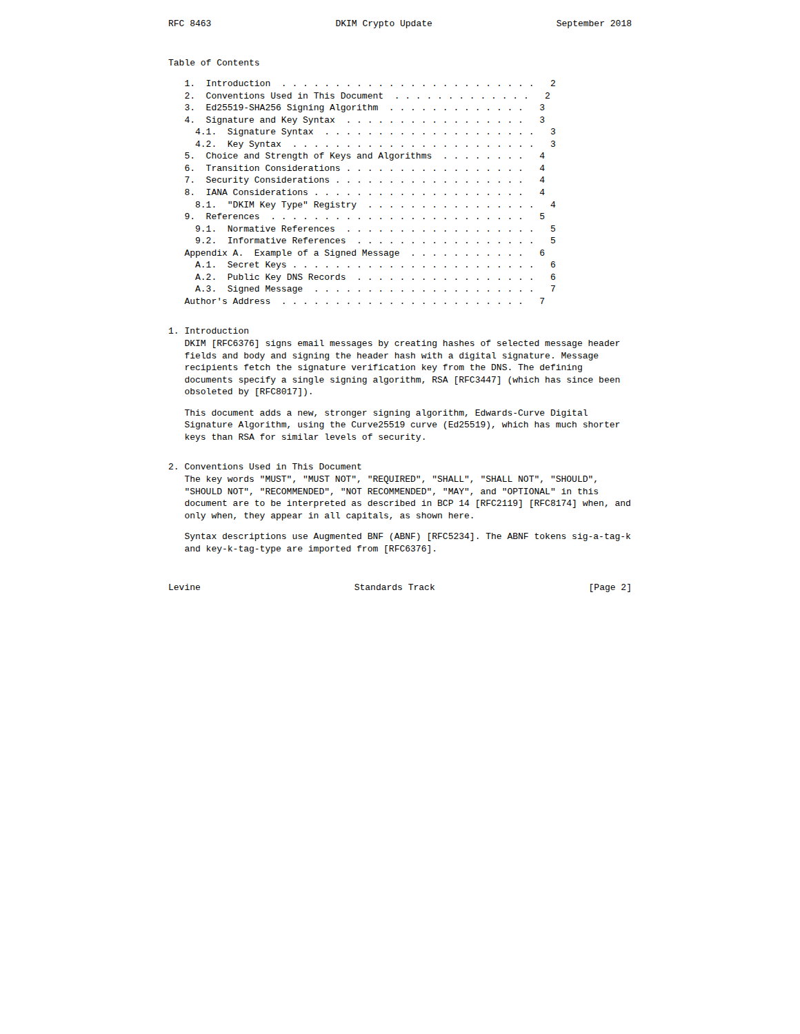RFC 8463 DKIM Crypto Update September 2018
Table of Contents
1. Introduction . . . . . . . . . . . . . . . . . . . . . . . . 2
2. Conventions Used in This Document . . . . . . . . . . . . . 2
3. Ed25519-SHA256 Signing Algorithm . . . . . . . . . . . . . 3
4. Signature and Key Syntax . . . . . . . . . . . . . . . . . 3
4.1. Signature Syntax . . . . . . . . . . . . . . . . . . . . 3
4.2. Key Syntax . . . . . . . . . . . . . . . . . . . . . . . 3
5. Choice and Strength of Keys and Algorithms . . . . . . . . 4
6. Transition Considerations . . . . . . . . . . . . . . . . . 4
7. Security Considerations . . . . . . . . . . . . . . . . . . 4
8. IANA Considerations . . . . . . . . . . . . . . . . . . . . 4
8.1. "DKIM Key Type" Registry . . . . . . . . . . . . . . . . 4
9. References . . . . . . . . . . . . . . . . . . . . . . . . 5
9.1. Normative References . . . . . . . . . . . . . . . . . . 5
9.2. Informative References . . . . . . . . . . . . . . . . . 5
Appendix A. Example of a Signed Message . . . . . . . . . . . 6
A.1. Secret Keys . . . . . . . . . . . . . . . . . . . . . . . 6
A.2. Public Key DNS Records . . . . . . . . . . . . . . . . . 6
A.3. Signed Message . . . . . . . . . . . . . . . . . . . . . 7
Author's Address . . . . . . . . . . . . . . . . . . . . . . . 7
1. Introduction
DKIM [RFC6376] signs email messages by creating hashes of selected message header fields and body and signing the header hash with a digital signature. Message recipients fetch the signature verification key from the DNS. The defining documents specify a single signing algorithm, RSA [RFC3447] (which has since been obsoleted by [RFC8017]).
This document adds a new, stronger signing algorithm, Edwards-Curve Digital Signature Algorithm, using the Curve25519 curve (Ed25519), which has much shorter keys than RSA for similar levels of security.
2. Conventions Used in This Document
The key words "MUST", "MUST NOT", "REQUIRED", "SHALL", "SHALL NOT", "SHOULD", "SHOULD NOT", "RECOMMENDED", "NOT RECOMMENDED", "MAY", and "OPTIONAL" in this document are to be interpreted as described in BCP 14 [RFC2119] [RFC8174] when, and only when, they appear in all capitals, as shown here.
Syntax descriptions use Augmented BNF (ABNF) [RFC5234]. The ABNF tokens sig-a-tag-k and key-k-tag-type are imported from [RFC6376].
Levine Standards Track[Page 2]